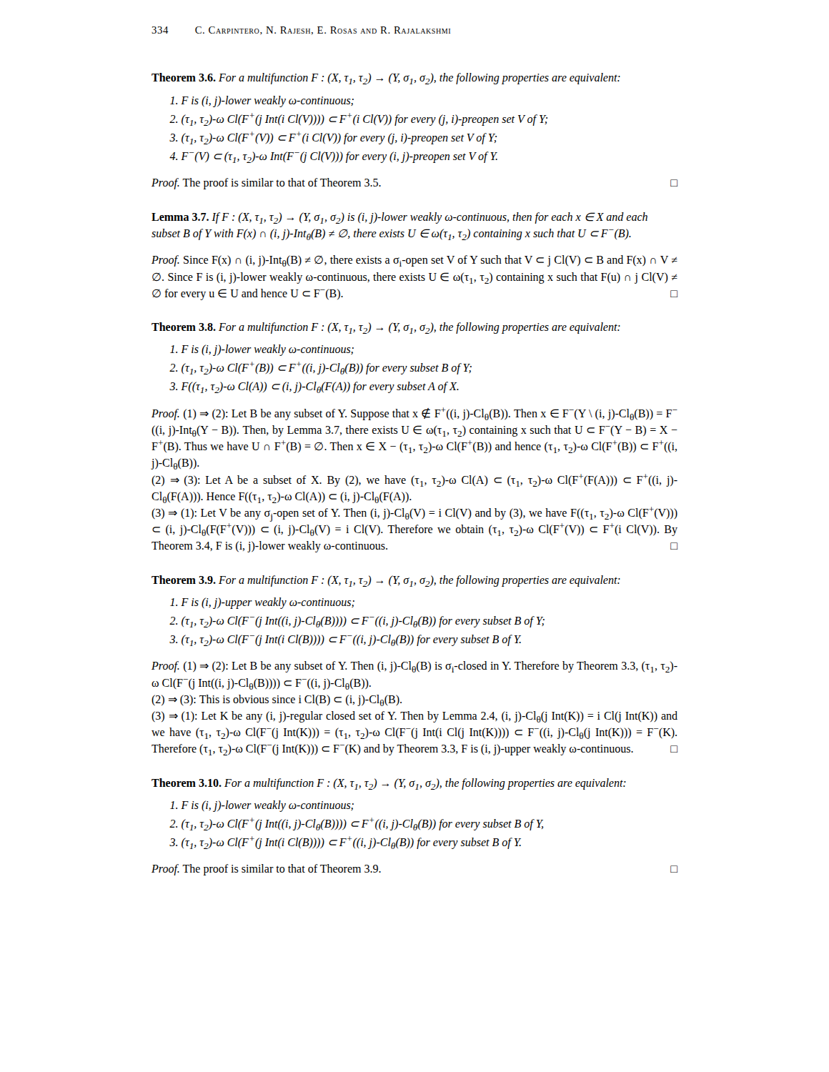334 C. Carpintero, N. Rajesh, E. Rosas and R. Rajalakshmi
Theorem 3.6. For a multifunction F : (X, τ1, τ2) → (Y, σ1, σ2), the following properties are equivalent:
F is (i, j)-lower weakly ω-continuous;
(τ1, τ2)-ω Cl(F+(j Int(i Cl(V)))) ⊂ F+(i Cl(V)) for every (j, i)-preopen set V of Y;
(τ1, τ2)-ω Cl(F+(V)) ⊂ F+(i Cl(V)) for every (j, i)-preopen set V of Y;
F−(V) ⊂ (τ1, τ2)-ω Int(F−(j Cl(V))) for every (i, j)-preopen set V of Y.
Proof. The proof is similar to that of Theorem 3.5. □
Lemma 3.7. If F : (X, τ1, τ2) → (Y, σ1, σ2) is (i, j)-lower weakly ω-continuous, then for each x ∈ X and each subset B of Y with F(x) ∩ (i, j)-Intθ(B) ≠ ∅, there exists U ∈ ω(τ1, τ2) containing x such that U ⊂ F−(B).
Proof. Since F(x) ∩ (i, j)-Intθ(B) ≠ ∅, there exists a σi-open set V of Y such that V ⊂ j Cl(V) ⊂ B and F(x) ∩ V ≠ ∅. Since F is (i, j)-lower weakly ω-continuous, there exists U ∈ ω(τ1, τ2) containing x such that F(u) ∩ j Cl(V) ≠ ∅ for every u ∈ U and hence U ⊂ F−(B). □
Theorem 3.8. For a multifunction F : (X, τ1, τ2) → (Y, σ1, σ2), the following properties are equivalent:
F is (i, j)-lower weakly ω-continuous;
(τ1, τ2)-ω Cl(F+(B)) ⊂ F+((i, j)-Clθ(B)) for every subset B of Y;
F((τ1, τ2)-ω Cl(A)) ⊂ (i, j)-Clθ(F(A)) for every subset A of X.
Proof. (1) ⇒ (2): Let B be any subset of Y. Suppose that x ∉ F+((i, j)-Clθ(B)). Then x ∈ F−(Y \ (i, j)-Clθ(B)) = F−((i, j)-Intθ(Y − B)). Then, by Lemma 3.7, there exists U ∈ ω(τ1, τ2) containing x such that U ⊂ F−(Y − B) = X − F+(B). Thus we have U ∩ F+(B) = ∅. Then x ∈ X − (τ1, τ2)-ω Cl(F+(B)) and hence (τ1, τ2)-ω Cl(F+(B)) ⊂ F+((i, j)-Clθ(B)).
(2) ⇒ (3): Let A be a subset of X. By (2), we have (τ1, τ2)-ω Cl(A) ⊂ (τ1, τ2)-ω Cl(F+(F(A))) ⊂ F+((i, j)-Clθ(F(A))). Hence F((τ1, τ2)-ω Cl(A)) ⊂ (i, j)-Clθ(F(A)).
(3) ⇒ (1): Let V be any σj-open set of Y. Then (i, j)-Clθ(V) = i Cl(V) and by (3), we have F((τ1, τ2)-ω Cl(F+(V))) ⊂ (i, j)-Clθ(F(F+(V))) ⊂ (i, j)-Clθ(V) = i Cl(V). Therefore we obtain (τ1, τ2)-ω Cl(F+(V)) ⊂ F+(i Cl(V)). By Theorem 3.4, F is (i, j)-lower weakly ω-continuous. □
Theorem 3.9. For a multifunction F : (X, τ1, τ2) → (Y, σ1, σ2), the following properties are equivalent:
F is (i, j)-upper weakly ω-continuous;
(τ1, τ2)-ω Cl(F−(j Int((i, j)-Clθ(B)))) ⊂ F−((i, j)-Clθ(B)) for every subset B of Y;
(τ1, τ2)-ω Cl(F−(j Int(i Cl(B)))) ⊂ F−((i, j)-Clθ(B)) for every subset B of Y.
Proof. (1) ⇒ (2): Let B be any subset of Y. Then (i, j)-Clθ(B) is σi-closed in Y. Therefore by Theorem 3.3, (τ1, τ2)-ω Cl(F−(j Int((i, j)-Clθ(B)))) ⊂ F−((i, j)-Clθ(B)).
(2) ⇒ (3): This is obvious since i Cl(B) ⊂ (i, j)-Clθ(B).
(3) ⇒ (1): Let K be any (i, j)-regular closed set of Y. Then by Lemma 2.4, (i, j)-Clθ(j Int(K)) = i Cl(j Int(K)) and we have (τ1, τ2)-ω Cl(F−(j Int(K))) = (τ1, τ2)-ω Cl(F−(j Int(i Cl(j Int(K)))) ⊂ F−((i, j)-Clθ(j Int(K))) = F−(K). Therefore (τ1, τ2)-ω Cl(F−(j Int(K))) ⊂ F−(K) and by Theorem 3.3, F is (i, j)-upper weakly ω-continuous. □
Theorem 3.10. For a multifunction F : (X, τ1, τ2) → (Y, σ1, σ2), the following properties are equivalent:
F is (i, j)-lower weakly ω-continuous;
(τ1, τ2)-ω Cl(F+(j Int((i, j)-Clθ(B)))) ⊂ F+((i, j)-Clθ(B)) for every subset B of Y,
(τ1, τ2)-ω Cl(F+(j Int(i Cl(B)))) ⊂ F+((i, j)-Clθ(B)) for every subset B of Y.
Proof. The proof is similar to that of Theorem 3.9. □